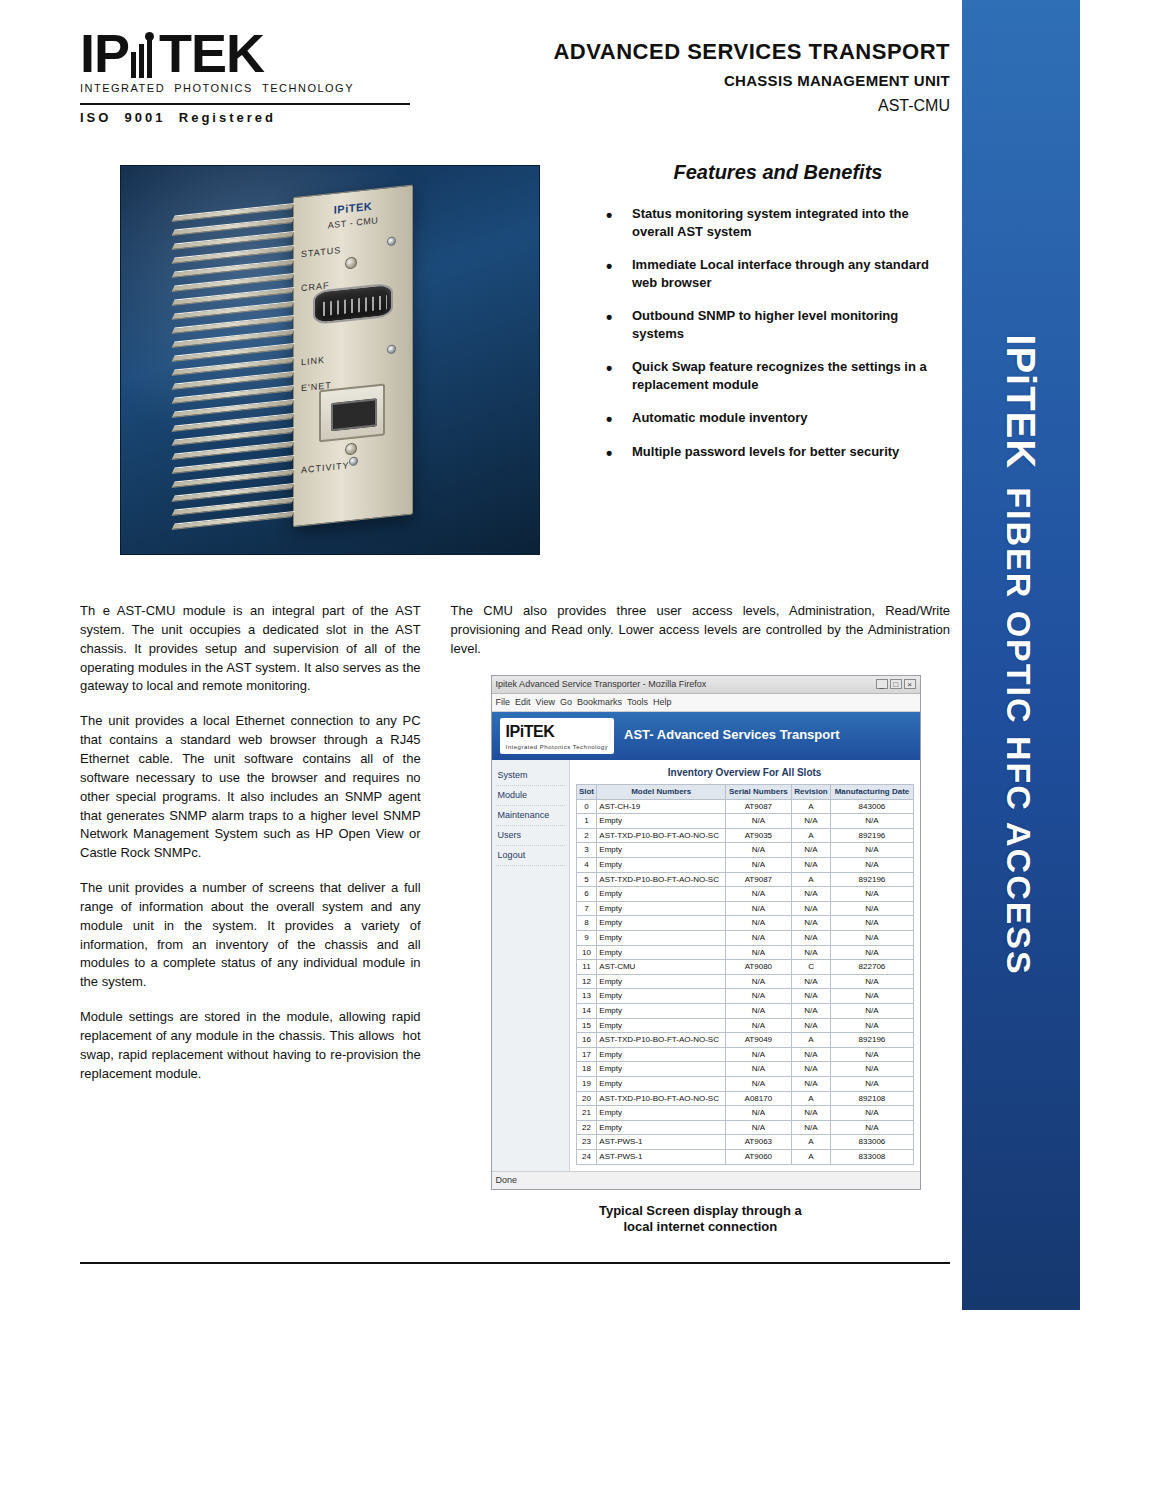IPi TEKFIBER OPTIC HFC ACCESS
IP TEK
INTEGRATED PHOTONICS TECHNOLOGY
ISO 9001 Registered
ADVANCED SERVICES TRANSPORT
CHASSIS MANAGEMENT UNIT
AST-CMU
IPi TEKAST - CMU
STATUS
CRAF
LINK
E'NET
ACTIVITY
Features and Benefits
Status monitoring system integrated into the overall AST system
Immediate Local interface through any standard web browser
Outbound SNMP to higher level monitoring systems
Quick Swap feature recognizes the settings in a replacement module
Automatic module inventory
Multiple password levels for better security
Th e AST-CMU module is an integral part of the AST system. The unit occupies a dedicated slot in the AST chassis. It provides setup and supervision of all of the operating modules in the AST system. It also serves as the gateway to local and remote monitoring.
The unit provides a local Ethernet connection to any PC that contains a standard web browser through a RJ45 Ethernet cable. The unit software contains all of the software necessary to use the browser and requires no other special programs. It also includes an SNMP agent that generates SNMP alarm traps to a higher level SNMP Network Management System such as HP Open View or Castle Rock SNMPc.
The unit provides a number of screens that deliver a full range of information about the overall system and any module unit in the system. It provides a variety of information, from an inventory of the chassis and all modules to a complete status of any individual module in the system.
Module settings are stored in the module, allowing rapid replacement of any module in the chassis. This allows hot swap, rapid replacement without having to re-provision the replacement module.
The CMU also provides three user access levels, Administration, Read/Write provisioning and Read only. Lower access levels are controlled by the Administration level.
Ipitek Advanced Service Transporter - Mozilla Firefox _□×
File Edit View Go Bookmarks Tools Help
IPi TEKIntegrated Photonics Technology
AST- Advanced Services Transport
System
Module
Maintenance
Users
Logout
Inventory Overview For All Slots
| Slot | Model Numbers | Serial Numbers | Revision | Manufacturing Date |
| --- | --- | --- | --- | --- |
| 0 | AST-CH-19 | AT9087 | A | 843006 |
| 1 | Empty | N/A | N/A | N/A |
| 2 | AST-TXD-P10-BO-FT-AO-NO-SC | AT9035 | A | 892196 |
| 3 | Empty | N/A | N/A | N/A |
| 4 | Empty | N/A | N/A | N/A |
| 5 | AST-TXD-P10-BO-FT-AO-NO-SC | AT9087 | A | 892196 |
| 6 | Empty | N/A | N/A | N/A |
| 7 | Empty | N/A | N/A | N/A |
| 8 | Empty | N/A | N/A | N/A |
| 9 | Empty | N/A | N/A | N/A |
| 10 | Empty | N/A | N/A | N/A |
| 11 | AST-CMU | AT9080 | C | 822706 |
| 12 | Empty | N/A | N/A | N/A |
| 13 | Empty | N/A | N/A | N/A |
| 14 | Empty | N/A | N/A | N/A |
| 15 | Empty | N/A | N/A | N/A |
| 16 | AST-TXD-P10-BO-FT-AO-NO-SC | AT9049 | A | 892196 |
| 17 | Empty | N/A | N/A | N/A |
| 18 | Empty | N/A | N/A | N/A |
| 19 | Empty | N/A | N/A | N/A |
| 20 | AST-TXD-P10-BO-FT-AO-NO-SC | A08170 | A | 892108 |
| 21 | Empty | N/A | N/A | N/A |
| 22 | Empty | N/A | N/A | N/A |
| 23 | AST-PWS-1 | AT9063 | A | 833006 |
| 24 | AST-PWS-1 | AT9060 | A | 833008 |
Done
Typical Screen display through a
local internet connection